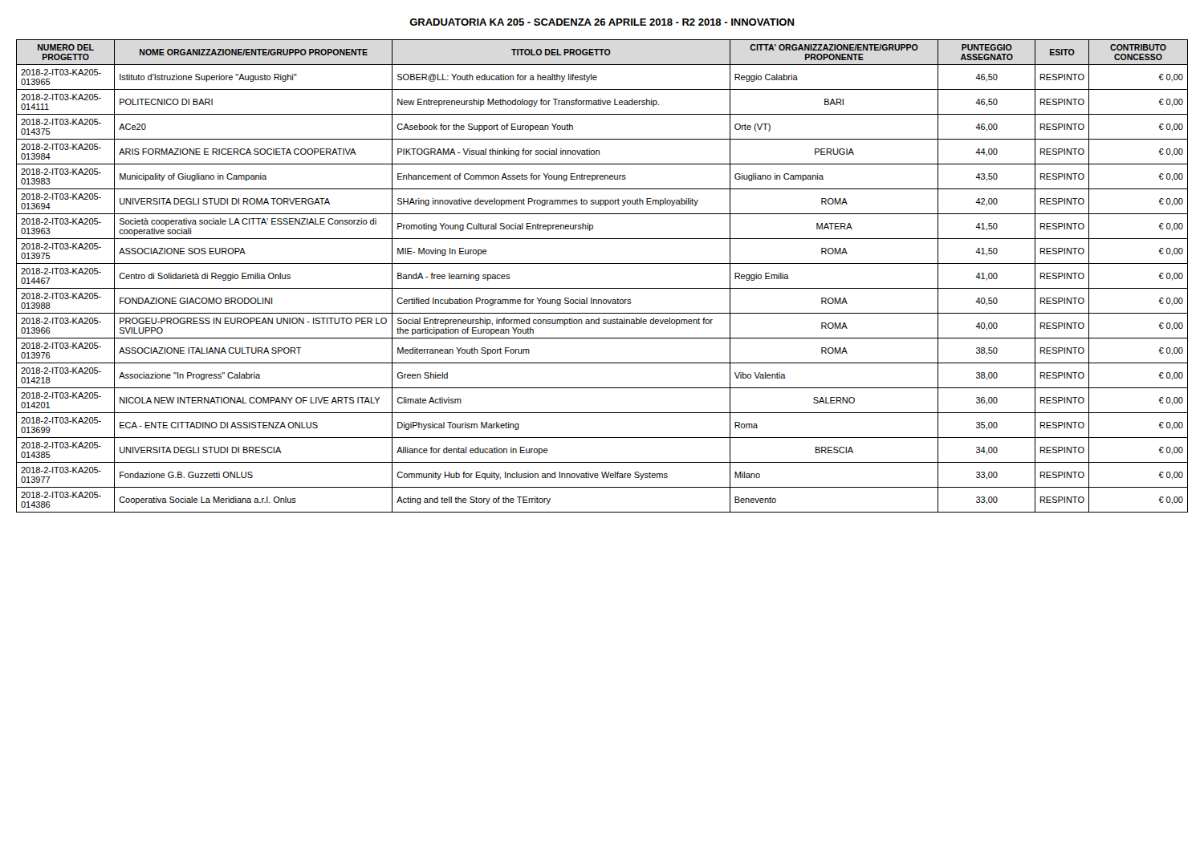GRADUATORIA KA 205 - SCADENZA 26 APRILE 2018 - R2 2018 - INNOVATION
| NUMERO DEL PROGETTO | NOME ORGANIZZAZIONE/ENTE/GRUPPO PROPONENTE | TITOLO DEL PROGETTO | CITTA' ORGANIZZAZIONE/ENTE/GRUPPO PROPONENTE | PUNTEGGIO ASSEGNATO | ESITO | CONTRIBUTO CONCESSO |
| --- | --- | --- | --- | --- | --- | --- |
| 2018-2-IT03-KA205-013965 | Istituto d'Istruzione Superiore "Augusto Righi" | SOBER@LL: Youth education for a healthy lifestyle | Reggio Calabria | 46,50 | RESPINTO | € 0,00 |
| 2018-2-IT03-KA205-014111 | POLITECNICO DI BARI | New Entrepreneurship Methodology for Transformative Leadership. | BARI | 46,50 | RESPINTO | € 0,00 |
| 2018-2-IT03-KA205-014375 | ACe20 | CAsebook for the Support of European Youth | Orte (VT) | 46,00 | RESPINTO | € 0,00 |
| 2018-2-IT03-KA205-013984 | ARIS FORMAZIONE E RICERCA SOCIETA COOPERATIVA | PIKTOGRAMA - Visual thinking for social innovation | PERUGIA | 44,00 | RESPINTO | € 0,00 |
| 2018-2-IT03-KA205-013983 | Municipality of Giugliano in Campania | Enhancement of Common Assets for Young Entrepreneurs | Giugliano in Campania | 43,50 | RESPINTO | € 0,00 |
| 2018-2-IT03-KA205-013694 | UNIVERSITA DEGLI STUDI DI ROMA TORVERGATA | SHAring innovative development Programmes to support youth Employability | ROMA | 42,00 | RESPINTO | € 0,00 |
| 2018-2-IT03-KA205-013963 | Società cooperativa sociale LA CITTA' ESSENZIALE Consorzio di cooperative sociali | Promoting Young Cultural Social Entrepreneurship | MATERA | 41,50 | RESPINTO | € 0,00 |
| 2018-2-IT03-KA205-013975 | ASSOCIAZIONE SOS EUROPA | MIE- Moving In Europe | ROMA | 41,50 | RESPINTO | € 0,00 |
| 2018-2-IT03-KA205-014467 | Centro di Solidarietà di Reggio Emilia Onlus | BandA - free learning spaces | Reggio Emilia | 41,00 | RESPINTO | € 0,00 |
| 2018-2-IT03-KA205-013988 | FONDAZIONE GIACOMO BRODOLINI | Certified Incubation Programme for Young Social Innovators | ROMA | 40,50 | RESPINTO | € 0,00 |
| 2018-2-IT03-KA205-013966 | PROGEU-PROGRESS IN EUROPEAN UNION - ISTITUTO PER LO SVILUPPO | Social Entrepreneurship, informed consumption and sustainable development for the participation of European Youth | ROMA | 40,00 | RESPINTO | € 0,00 |
| 2018-2-IT03-KA205-013976 | ASSOCIAZIONE ITALIANA CULTURA SPORT | Mediterranean Youth Sport Forum | ROMA | 38,50 | RESPINTO | € 0,00 |
| 2018-2-IT03-KA205-014218 | Associazione "In Progress" Calabria | Green Shield | Vibo Valentia | 38,00 | RESPINTO | € 0,00 |
| 2018-2-IT03-KA205-014201 | NICOLA NEW INTERNATIONAL COMPANY OF LIVE ARTS ITALY | Climate Activism | SALERNO | 36,00 | RESPINTO | € 0,00 |
| 2018-2-IT03-KA205-013699 | ECA - ENTE CITTADINO DI ASSISTENZA ONLUS | DigiPhysical Tourism Marketing | Roma | 35,00 | RESPINTO | € 0,00 |
| 2018-2-IT03-KA205-014385 | UNIVERSITA DEGLI STUDI DI BRESCIA | Alliance for dental education in Europe | BRESCIA | 34,00 | RESPINTO | € 0,00 |
| 2018-2-IT03-KA205-013977 | Fondazione G.B. Guzzetti ONLUS | Community Hub for Equity, Inclusion and Innovative Welfare Systems | Milano | 33,00 | RESPINTO | € 0,00 |
| 2018-2-IT03-KA205-014386 | Cooperativa Sociale La Meridiana a.r.l. Onlus | Acting and tell the Story of the TErritory | Benevento | 33,00 | RESPINTO | € 0,00 |